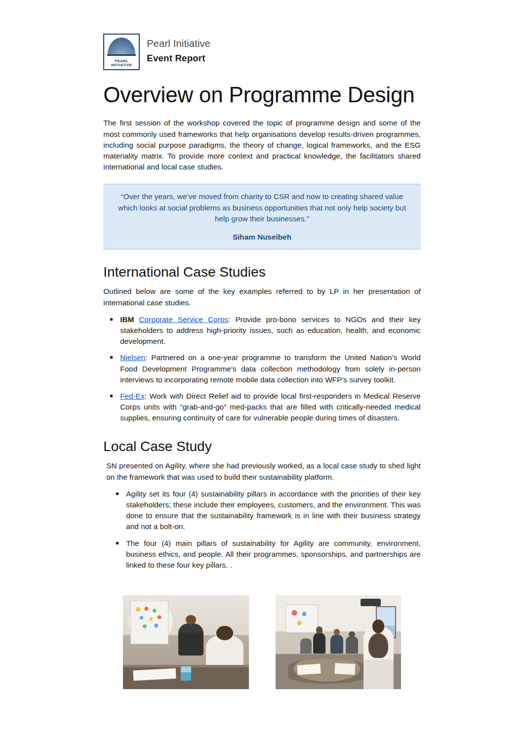PEARL
INITIATIVE
Pearl Initiative
Event Report
Overview on Programme Design
The first session of the workshop covered the topic of programme design and some of the most commonly used frameworks that help organisations develop results-driven programmes, including social purpose paradigms, the theory of change, logical frameworks, and the ESG materiality matrix. To provide more context and practical knowledge, the facilitators shared international and local case studies.
“Over the years, we’ve moved from charity to CSR and now to creating shared value which looks at social problems as business opportunities that not only help society but help grow their businesses.”
Siham Nuseibeh
International Case Studies
Outlined below are some of the key examples referred to by LP in her presentation of international case studies.
IBM Corporate Service Corps: Provide pro-bono services to NGOs and their key stakeholders to address high-priority issues, such as education, health, and economic development.
Nielsen: Partnered on a one-year programme to transform the United Nation’s World Food Development Programme’s data collection methodology from solely in-person interviews to incorporating remote mobile data collection into WFP’s survey toolkit.
Fed-Ex: Work with Direct Relief aid to provide local first-responders in Medical Reserve Corps units with “grab-and-go” med-packs that are filled with critically-needed medical supplies, ensuring continuity of care for vulnerable people during times of disasters.
Local Case Study
SN presented on Agility, where she had previously worked, as a local case study to shed light on the framework that was used to build their sustainability platform.
Agility set its four (4) sustainability pillars in accordance with the priorities of their key stakeholders; these include their employees, customers, and the environment. This was done to ensure that the sustainability framework is in line with their business strategy and not a bolt-on.
The four (4) main pillars of sustainability for Agility are community, environment, business ethics, and people. All their programmes, sponsorships, and partnerships are linked to these four key pillars. .